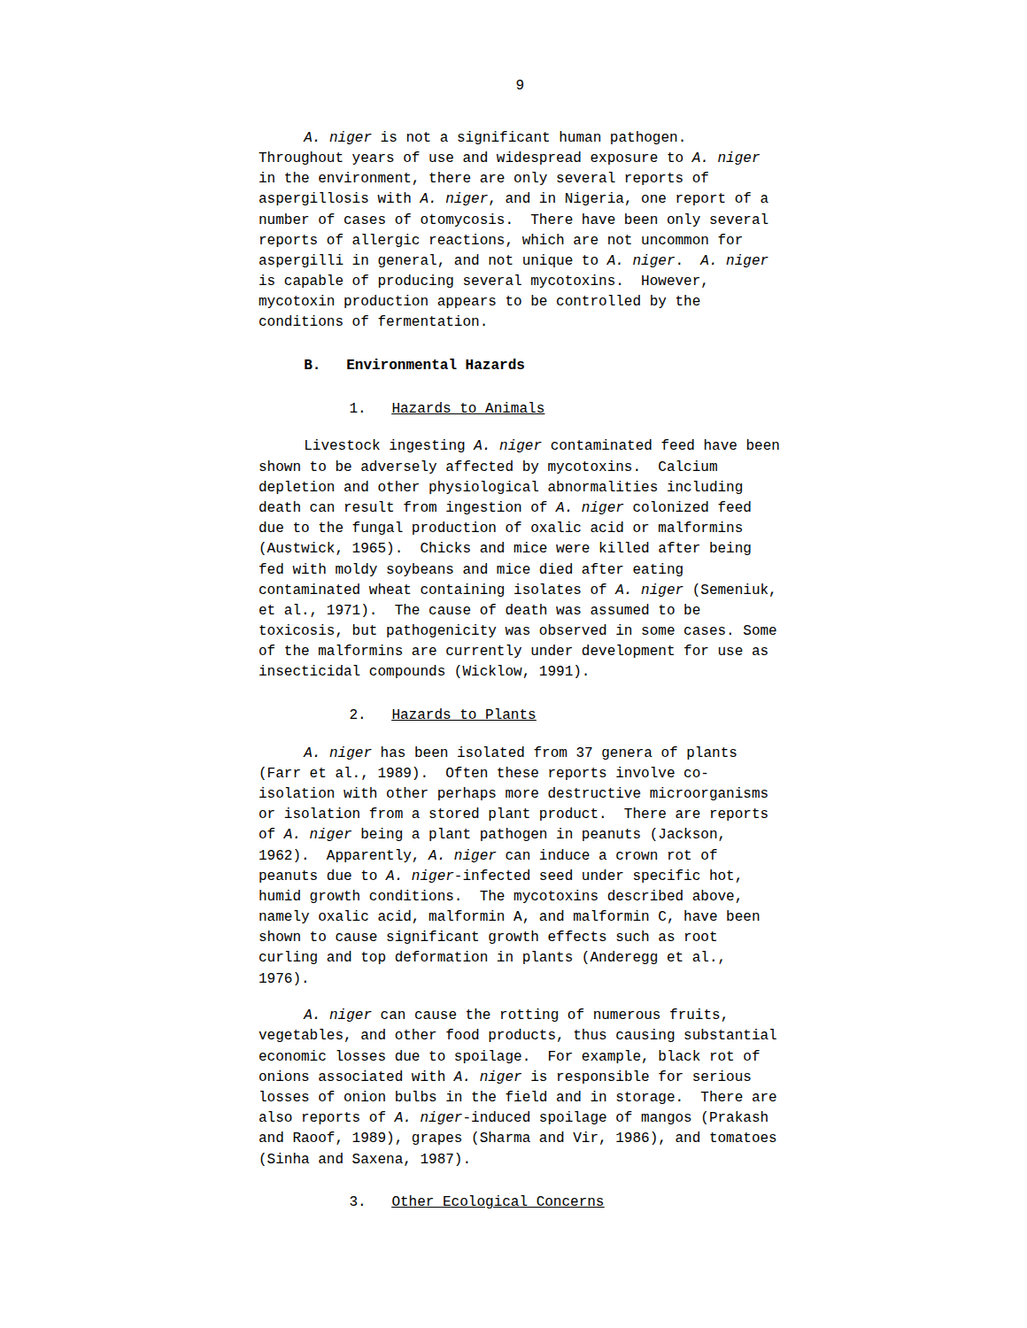9
A. niger is not a significant human pathogen. Throughout years of use and widespread exposure to A. niger in the environment, there are only several reports of aspergillosis with A. niger, and in Nigeria, one report of a number of cases of otomycosis. There have been only several reports of allergic reactions, which are not uncommon for aspergilli in general, and not unique to A. niger. A. niger is capable of producing several mycotoxins. However, mycotoxin production appears to be controlled by the conditions of fermentation.
B. Environmental Hazards
1. Hazards to Animals
Livestock ingesting A. niger contaminated feed have been shown to be adversely affected by mycotoxins. Calcium depletion and other physiological abnormalities including death can result from ingestion of A. niger colonized feed due to the fungal production of oxalic acid or malformins (Austwick, 1965). Chicks and mice were killed after being fed with moldy soybeans and mice died after eating contaminated wheat containing isolates of A. niger (Semeniuk, et al., 1971). The cause of death was assumed to be toxicosis, but pathogenicity was observed in some cases. Some of the malformins are currently under development for use as insecticidal compounds (Wicklow, 1991).
2. Hazards to Plants
A. niger has been isolated from 37 genera of plants (Farr et al., 1989). Often these reports involve co-isolation with other perhaps more destructive microorganisms or isolation from a stored plant product. There are reports of A. niger being a plant pathogen in peanuts (Jackson, 1962). Apparently, A. niger can induce a crown rot of peanuts due to A. niger-infected seed under specific hot, humid growth conditions. The mycotoxins described above, namely oxalic acid, malformin A, and malformin C, have been shown to cause significant growth effects such as root curling and top deformation in plants (Anderegg et al., 1976).
A. niger can cause the rotting of numerous fruits, vegetables, and other food products, thus causing substantial economic losses due to spoilage. For example, black rot of onions associated with A. niger is responsible for serious losses of onion bulbs in the field and in storage. There are also reports of A. niger-induced spoilage of mangos (Prakash and Raoof, 1989), grapes (Sharma and Vir, 1986), and tomatoes (Sinha and Saxena, 1987).
3. Other Ecological Concerns